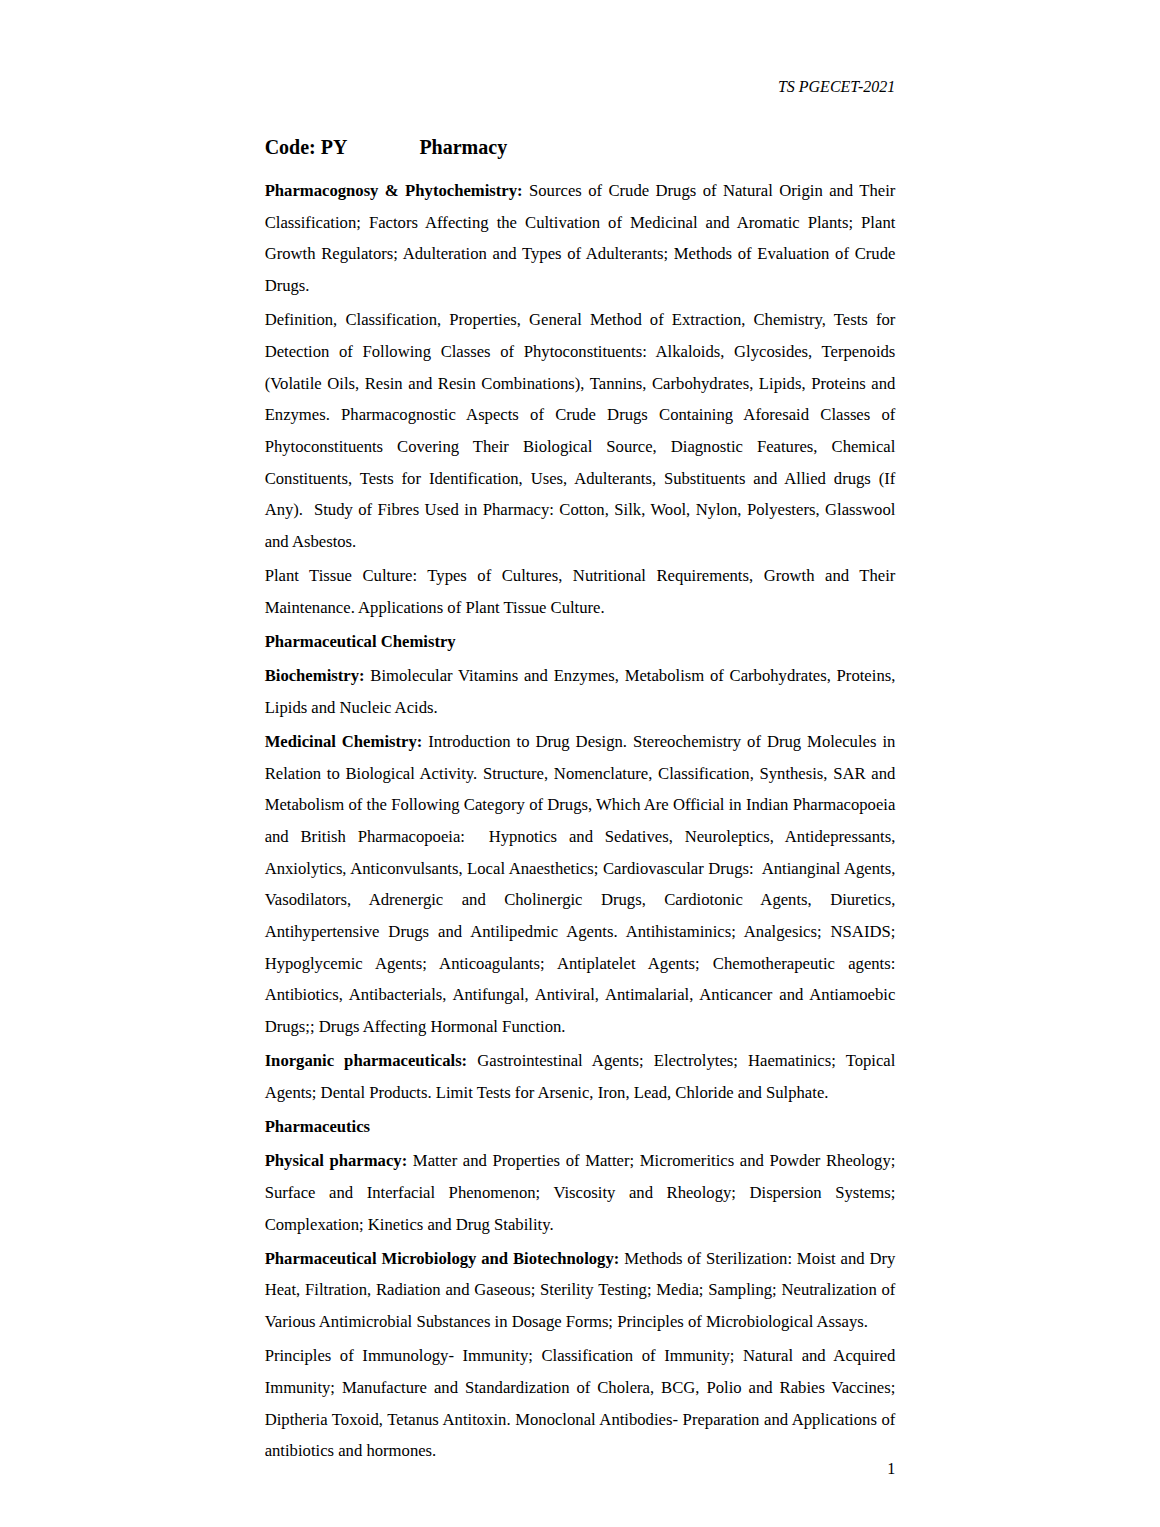TS PGECET-2021
Code: PY Pharmacy
Pharmacognosy & Phytochemistry: Sources of Crude Drugs of Natural Origin and Their Classification; Factors Affecting the Cultivation of Medicinal and Aromatic Plants; Plant Growth Regulators; Adulteration and Types of Adulterants; Methods of Evaluation of Crude Drugs.
Definition, Classification, Properties, General Method of Extraction, Chemistry, Tests for Detection of Following Classes of Phytoconstituents: Alkaloids, Glycosides, Terpenoids (Volatile Oils, Resin and Resin Combinations), Tannins, Carbohydrates, Lipids, Proteins and Enzymes. Pharmacognostic Aspects of Crude Drugs Containing Aforesaid Classes of Phytoconstituents Covering Their Biological Source, Diagnostic Features, Chemical Constituents, Tests for Identification, Uses, Adulterants, Substituents and Allied drugs (If Any). Study of Fibres Used in Pharmacy: Cotton, Silk, Wool, Nylon, Polyesters, Glasswool and Asbestos.
Plant Tissue Culture: Types of Cultures, Nutritional Requirements, Growth and Their Maintenance. Applications of Plant Tissue Culture.
Pharmaceutical Chemistry
Biochemistry: Bimolecular Vitamins and Enzymes, Metabolism of Carbohydrates, Proteins, Lipids and Nucleic Acids.
Medicinal Chemistry: Introduction to Drug Design. Stereochemistry of Drug Molecules in Relation to Biological Activity. Structure, Nomenclature, Classification, Synthesis, SAR and Metabolism of the Following Category of Drugs, Which Are Official in Indian Pharmacopoeia and British Pharmacopoeia: Hypnotics and Sedatives, Neuroleptics, Antidepressants, Anxiolytics, Anticonvulsants, Local Anaesthetics; Cardiovascular Drugs: Antianginal Agents, Vasodilators, Adrenergic and Cholinergic Drugs, Cardiotonic Agents, Diuretics, Antihypertensive Drugs and Antilipedmic Agents. Antihistaminics; Analgesics; NSAIDS; Hypoglycemic Agents; Anticoagulants; Antiplatelet Agents; Chemotherapeutic agents: Antibiotics, Antibacterials, Antifungal, Antiviral, Antimalarial, Anticancer and Antiamoebic Drugs;; Drugs Affecting Hormonal Function.
Inorganic pharmaceuticals: Gastrointestinal Agents; Electrolytes; Haematinics; Topical Agents; Dental Products. Limit Tests for Arsenic, Iron, Lead, Chloride and Sulphate.
Pharmaceutics
Physical pharmacy: Matter and Properties of Matter; Micromeritics and Powder Rheology; Surface and Interfacial Phenomenon; Viscosity and Rheology; Dispersion Systems; Complexation; Kinetics and Drug Stability.
Pharmaceutical Microbiology and Biotechnology: Methods of Sterilization: Moist and Dry Heat, Filtration, Radiation and Gaseous; Sterility Testing; Media; Sampling; Neutralization of Various Antimicrobial Substances in Dosage Forms; Principles of Microbiological Assays.
Principles of Immunology- Immunity; Classification of Immunity; Natural and Acquired Immunity; Manufacture and Standardization of Cholera, BCG, Polio and Rabies Vaccines; Diptheria Toxoid, Tetanus Antitoxin. Monoclonal Antibodies- Preparation and Applications of antibiotics and hormones.
1